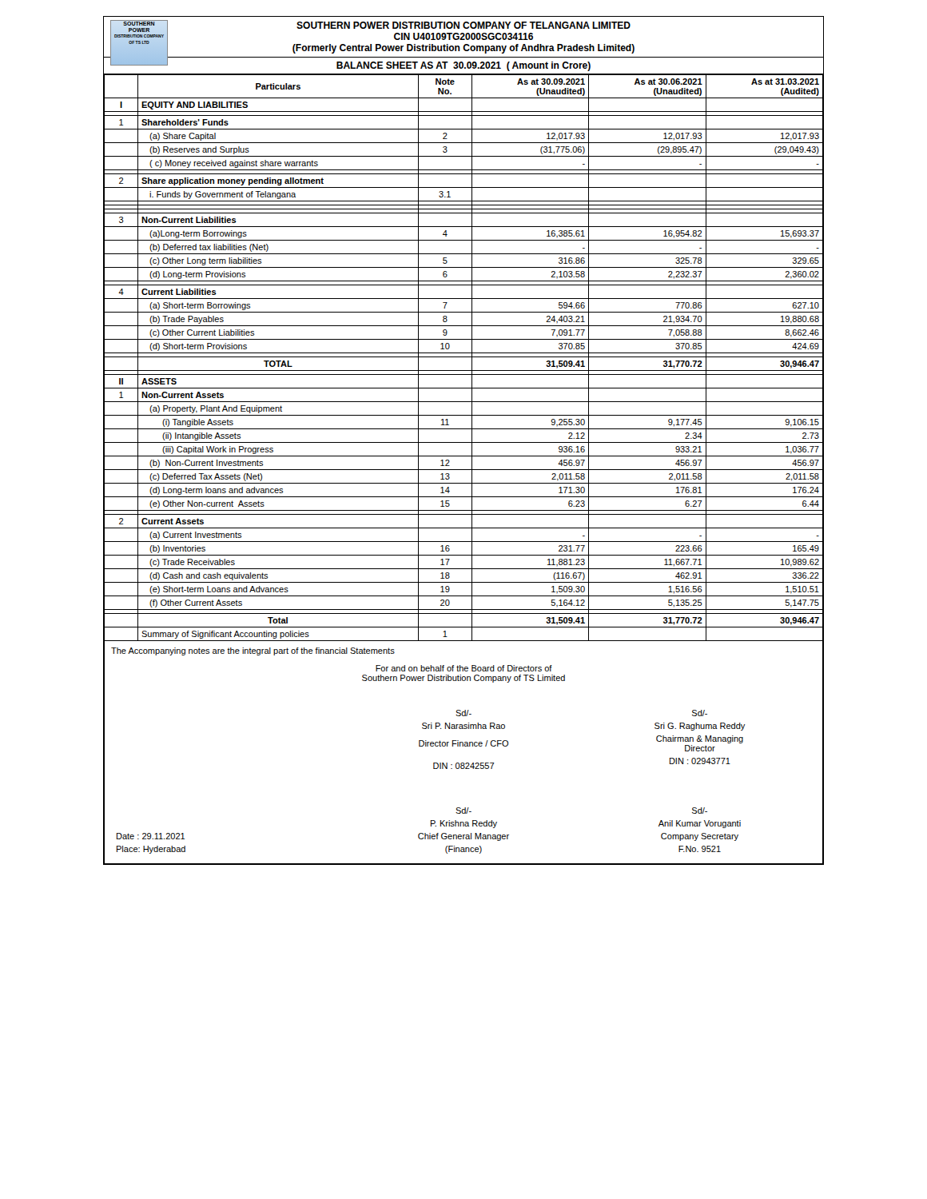SOUTHERN
POWER
DISTRIBUTION COMPANY OF TS LTD
SOUTHERN POWER DISTRIBUTION COMPANY OF TELANGANA LIMITED
CIN U40109TG2000SGC034116
(Formerly Central Power Distribution Company of Andhra Pradesh Limited)
BALANCE SHEET AS AT 30.09.2021 ( Amount in Crore)
| | Particulars | Note No. | As at 30.09.2021 (Unaudited) | As at 30.06.2021 (Unaudited) | As at 31.03.2021 (Audited) |
| --- | --- | --- | --- | --- | --- |
| I | EQUITY AND LIABILITIES | | | | |
| 1 | Shareholders' Funds | | | | |
| | (a) Share Capital | 2 | 12,017.93 | 12,017.93 | 12,017.93 |
| | (b) Reserves and Surplus | 3 | (31,775.06) | (29,895.47) | (29,049.43) |
| | ( c) Money received against share warrants | | - | - | - |
| 2 | Share application money pending allotment | | | | |
| | i. Funds by Government of Telangana | 3.1 | | | |
| 3 | Non-Current Liabilities | | | | |
| | (a)Long-term Borrowings | 4 | 16,385.61 | 16,954.82 | 15,693.37 |
| | (b) Deferred tax liabilities (Net) | | - | - | - |
| | (c) Other Long term liabilities | 5 | 316.86 | 325.78 | 329.65 |
| | (d) Long-term Provisions | 6 | 2,103.58 | 2,232.37 | 2,360.02 |
| 4 | Current Liabilities | | | | |
| | (a) Short-term Borrowings | 7 | 594.66 | 770.86 | 627.10 |
| | (b) Trade Payables | 8 | 24,403.21 | 21,934.70 | 19,880.68 |
| | (c) Other Current Liabilities | 9 | 7,091.77 | 7,058.88 | 8,662.46 |
| | (d) Short-term Provisions | 10 | 370.85 | 370.85 | 424.69 |
| | TOTAL | | 31,509.41 | 31,770.72 | 30,946.47 |
| II | ASSETS | | | | |
| 1 | Non-Current Assets | | | | |
| | (a) Property, Plant And Equipment | | | | |
| | (i) Tangible Assets | 11 | 9,255.30 | 9,177.45 | 9,106.15 |
| | (ii) Intangible Assets | | 2.12 | 2.34 | 2.73 |
| | (iii) Capital Work in Progress | | 936.16 | 933.21 | 1,036.77 |
| | (b) Non-Current Investments | 12 | 456.97 | 456.97 | 456.97 |
| | (c) Deferred Tax Assets (Net) | 13 | 2,011.58 | 2,011.58 | 2,011.58 |
| | (d) Long-term loans and advances | 14 | 171.30 | 176.81 | 176.24 |
| | (e) Other Non-current Assets | 15 | 6.23 | 6.27 | 6.44 |
| 2 | Current Assets | | | | |
| | (a) Current Investments | | - | - | - |
| | (b) Inventories | 16 | 231.77 | 223.66 | 165.49 |
| | (c) Trade Receivables | 17 | 11,881.23 | 11,667.71 | 10,989.62 |
| | (d) Cash and cash equivalents | 18 | (116.67) | 462.91 | 336.22 |
| | (e) Short-term Loans and Advances | 19 | 1,509.30 | 1,516.56 | 1,510.51 |
| | (f) Other Current Assets | 20 | 5,164.12 | 5,135.25 | 5,147.75 |
| | Total | | 31,509.41 | 31,770.72 | 30,946.47 |
| | Summary of Significant Accounting policies | 1 | | | |
The Accompanying notes are the integral part of the financial Statements
For and on behalf of the Board of Directors of
Southern Power Distribution Company of TS Limited
| | Sd/- | Sd/- |
| | Sri P. Narasimha Rao | Sri G. Raghuma Reddy |
| | Director Finance / CFO | Chairman & Managing Director |
| | DIN : 08242557 | DIN : 02943771 |
| | Sd/- | Sd/- |
| | P. Krishna Reddy | Anil Kumar Voruganti |
| Date : 29.11.2021 | Chief General Manager | Company Secretary |
| Place: Hyderabad | (Finance) | F.No. 9521 |